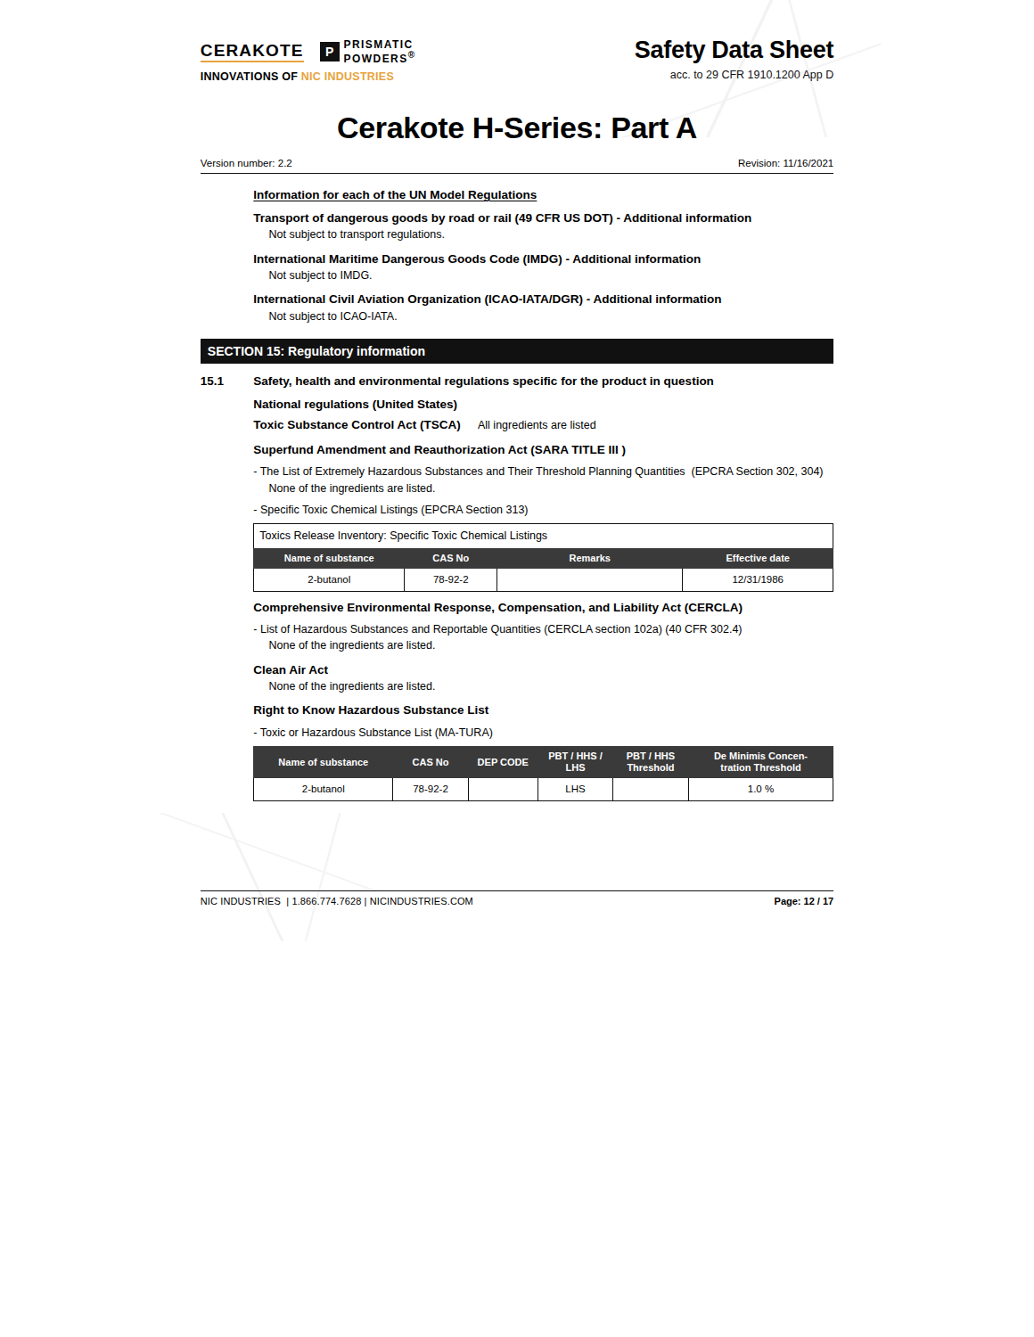CERAKOTE P PRISMATIC
POWDERS®
INNOVATIONS OF NIC INDUSTRIES
Safety Data Sheet
acc. to 29 CFR 1910.1200 App D
Cerakote H-Series: Part A
Version number: 2.2 Revision: 11/16/2021
Information for each of the UN Model Regulations
Transport of dangerous goods by road or rail (49 CFR US DOT) - Additional information
Not subject to transport regulations.
International Maritime Dangerous Goods Code (IMDG) - Additional information
Not subject to IMDG.
International Civil Aviation Organization (ICAO-IATA/DGR) - Additional information
Not subject to ICAO-IATA.
SECTION 15: Regulatory information
15.1
Safety, health and environmental regulations specific for the product in question
National regulations (United States)
Toxic Substance Control Act (TSCA)
All ingredients are listed
Superfund Amendment and Reauthorization Act (SARA TITLE III )
- The List of Extremely Hazardous Substances and Their Threshold Planning Quantities (EPCRA Section 302, 304)
None of the ingredients are listed.
- Specific Toxic Chemical Listings (EPCRA Section 313)
Toxics Release Inventory: Specific Toxic Chemical Listings
| Name of substance | CAS No | Remarks | Effective date |
| --- | --- | --- | --- |
| 2-butanol | 78-92-2 | | 12/31/1986 |
Comprehensive Environmental Response, Compensation, and Liability Act (CERCLA)
- List of Hazardous Substances and Reportable Quantities (CERCLA section 102a) (40 CFR 302.4)
None of the ingredients are listed.
Clean Air Act
None of the ingredients are listed.
Right to Know Hazardous Substance List
- Toxic or Hazardous Substance List (MA-TURA)
| Name of substance | CAS No | DEP CODE | PBT / HHS / LHS | PBT / HHS Threshold | De Minimis Concen- tration Threshold |
| --- | --- | --- | --- | --- | --- |
| 2-butanol | 78-92-2 | | LHS | | 1.0 % |
NIC INDUSTRIES | 1.866.774.7628 | NICINDUSTRIES.COM
Page: 12 / 17